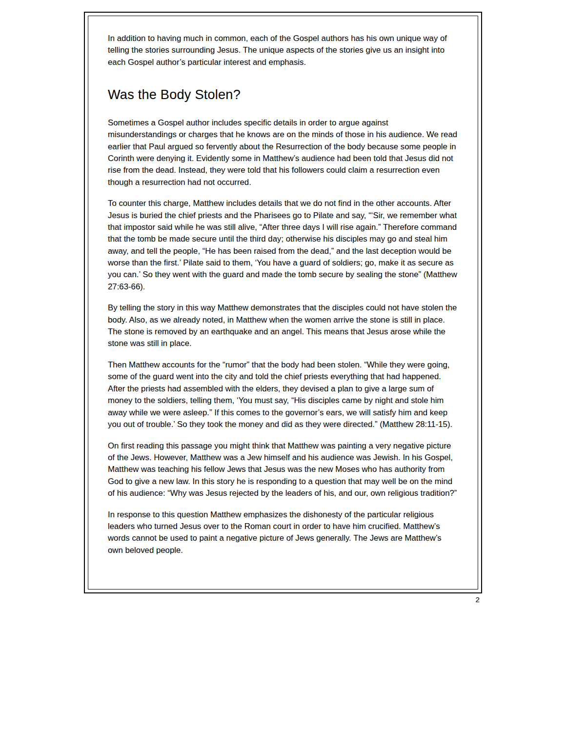In addition to having much in common, each of the Gospel authors has his own unique way of telling the stories surrounding Jesus. The unique aspects of the stories give us an insight into each Gospel author’s particular interest and emphasis.
Was the Body Stolen?
Sometimes a Gospel author includes specific details in order to argue against misunderstandings or charges that he knows are on the minds of those in his audience. We read earlier that Paul argued so fervently about the Resurrection of the body because some people in Corinth were denying it. Evidently some in Matthew’s audience had been told that Jesus did not rise from the dead. Instead, they were told that his followers could claim a resurrection even though a resurrection had not occurred.
To counter this charge, Matthew includes details that we do not find in the other accounts. After Jesus is buried the chief priests and the Pharisees go to Pilate and say, “‘Sir, we remember what that impostor said while he was still alive, “After three days I will rise again.” Therefore command that the tomb be made secure until the third day; otherwise his disciples may go and steal him away, and tell the people, “He has been raised from the dead,” and the last deception would be worse than the first.’ Pilate said to them, ‘You have a guard of soldiers; go, make it as secure as you can.’ So they went with the guard and made the tomb secure by sealing the stone” (Matthew 27:63-66).
By telling the story in this way Matthew demonstrates that the disciples could not have stolen the body. Also, as we already noted, in Matthew when the women arrive the stone is still in place. The stone is removed by an earthquake and an angel. This means that Jesus arose while the stone was still in place.
Then Matthew accounts for the “rumor” that the body had been stolen. “While they were going, some of the guard went into the city and told the chief priests everything that had happened. After the priests had assembled with the elders, they devised a plan to give a large sum of money to the soldiers, telling them, ‘You must say, “His disciples came by night and stole him away while we were asleep.” If this comes to the governor’s ears, we will satisfy him and keep you out of trouble.’ So they took the money and did as they were directed.” (Matthew 28:11-15).
On first reading this passage you might think that Matthew was painting a very negative picture of the Jews. However, Matthew was a Jew himself and his audience was Jewish. In his Gospel, Matthew was teaching his fellow Jews that Jesus was the new Moses who has authority from God to give a new law. In this story he is responding to a question that may well be on the mind of his audience: “Why was Jesus rejected by the leaders of his, and our, own religious tradition?”
In response to this question Matthew emphasizes the dishonesty of the particular religious leaders who turned Jesus over to the Roman court in order to have him crucified. Matthew’s words cannot be used to paint a negative picture of Jews generally. The Jews are Matthew’s own beloved people.
2